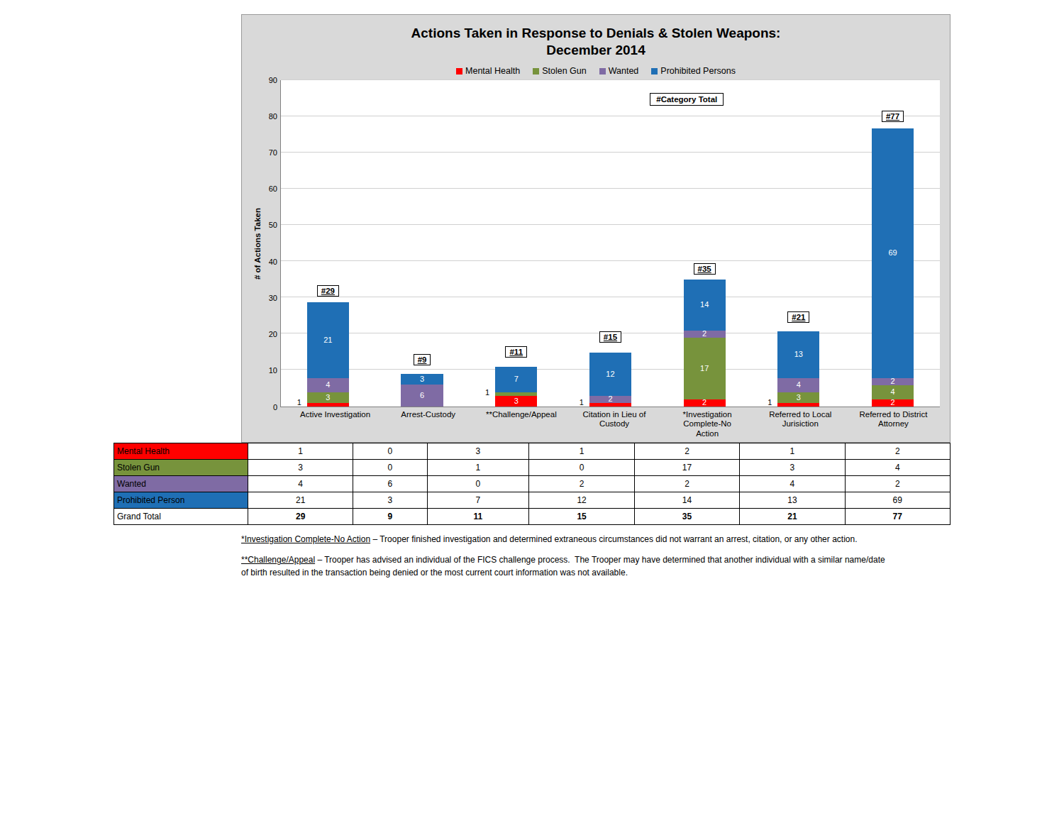Actions Taken in Response to Denials & Stolen Weapons:
December 2014
Mental Health Stolen Gun Wanted Prohibited Persons
# of Actions Taken
90
80
70
60
50
40
30
20
10
0
#Category Total
#29
21
4
3
1
#9
3
6
#11
7
31
#15
12
2
1
#35
14
2
17
2
#21
13
4
3
1
#77
69
2
4
2
Active Investigation
Arrest-Custody
**Challenge/Appeal
Citation in Lieu of Custody
*Investigation Complete-No Action
Referred to Local Jurisiction
Referred to District Attorney
| Mental Health | 1 | 0 | 3 | 1 | 2 | 1 | 2 |
| Stolen Gun | 3 | 0 | 1 | 0 | 17 | 3 | 4 |
| Wanted | 4 | 6 | 0 | 2 | 2 | 4 | 2 |
| Prohibited Person | 21 | 3 | 7 | 12 | 14 | 13 | 69 |
| Grand Total | 29 | 9 | 11 | 15 | 35 | 21 | 77 |
*Investigation Complete-No Action – Trooper finished investigation and determined extraneous circumstances did not warrant an arrest, citation, or any other action.
**Challenge/Appeal – Trooper has advised an individual of the FICS challenge process. The Trooper may have determined that another individual with a similar name/date
of birth resulted in the transaction being denied or the most current court information was not available.